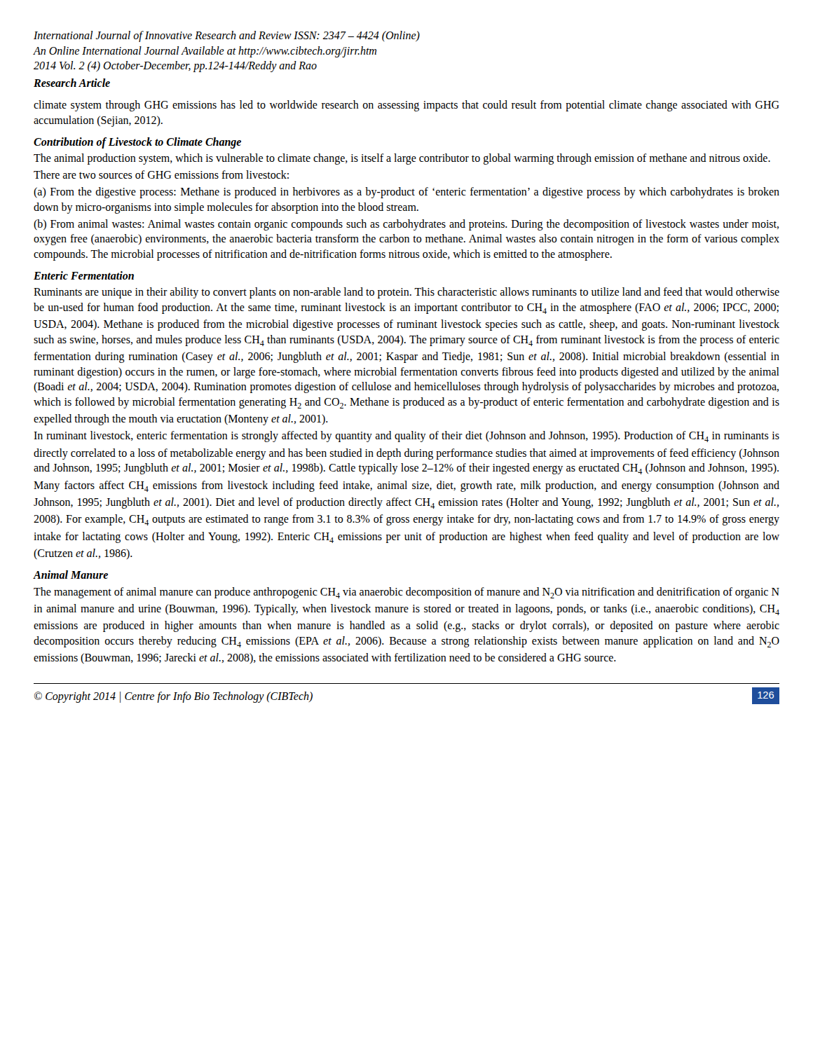International Journal of Innovative Research and Review ISSN: 2347 – 4424 (Online)
An Online International Journal Available at http://www.cibtech.org/jirr.htm
2014 Vol. 2 (4) October-December, pp.124-144/Reddy and Rao
Research Article
climate system through GHG emissions has led to worldwide research on assessing impacts that could result from potential climate change associated with GHG accumulation (Sejian, 2012).
Contribution of Livestock to Climate Change
The animal production system, which is vulnerable to climate change, is itself a large contributor to global warming through emission of methane and nitrous oxide.
There are two sources of GHG emissions from livestock:
(a) From the digestive process: Methane is produced in herbivores as a by-product of ‘enteric fermentation’ a digestive process by which carbohydrates is broken down by micro-organisms into simple molecules for absorption into the blood stream.
(b) From animal wastes: Animal wastes contain organic compounds such as carbohydrates and proteins. During the decomposition of livestock wastes under moist, oxygen free (anaerobic) environments, the anaerobic bacteria transform the carbon to methane. Animal wastes also contain nitrogen in the form of various complex compounds. The microbial processes of nitrification and de-nitrification forms nitrous oxide, which is emitted to the atmosphere.
Enteric Fermentation
Ruminants are unique in their ability to convert plants on non-arable land to protein. This characteristic allows ruminants to utilize land and feed that would otherwise be un-used for human food production. At the same time, ruminant livestock is an important contributor to CH4 in the atmosphere (FAO et al., 2006; IPCC, 2000; USDA, 2004). Methane is produced from the microbial digestive processes of ruminant livestock species such as cattle, sheep, and goats. Non-ruminant livestock such as swine, horses, and mules produce less CH4 than ruminants (USDA, 2004). The primary source of CH4 from ruminant livestock is from the process of enteric fermentation during rumination (Casey et al., 2006; Jungbluth et al., 2001; Kaspar and Tiedje, 1981; Sun et al., 2008). Initial microbial breakdown (essential in ruminant digestion) occurs in the rumen, or large fore-stomach, where microbial fermentation converts fibrous feed into products digested and utilized by the animal (Boadi et al., 2004; USDA, 2004). Rumination promotes digestion of cellulose and hemicelluloses through hydrolysis of polysaccharides by microbes and protozoa, which is followed by microbial fermentation generating H2 and CO2. Methane is produced as a by-product of enteric fermentation and carbohydrate digestion and is expelled through the mouth via eructation (Monteny et al., 2001).
In ruminant livestock, enteric fermentation is strongly affected by quantity and quality of their diet (Johnson and Johnson, 1995). Production of CH4 in ruminants is directly correlated to a loss of metabolizable energy and has been studied in depth during performance studies that aimed at improvements of feed efficiency (Johnson and Johnson, 1995; Jungbluth et al., 2001; Mosier et al., 1998b). Cattle typically lose 2–12% of their ingested energy as eructated CH4 (Johnson and Johnson, 1995). Many factors affect CH4 emissions from livestock including feed intake, animal size, diet, growth rate, milk production, and energy consumption (Johnson and Johnson, 1995; Jungbluth et al., 2001). Diet and level of production directly affect CH4 emission rates (Holter and Young, 1992; Jungbluth et al., 2001; Sun et al., 2008). For example, CH4 outputs are estimated to range from 3.1 to 8.3% of gross energy intake for dry, non-lactating cows and from 1.7 to 14.9% of gross energy intake for lactating cows (Holter and Young, 1992). Enteric CH4 emissions per unit of production are highest when feed quality and level of production are low (Crutzen et al., 1986).
Animal Manure
The management of animal manure can produce anthropogenic CH4 via anaerobic decomposition of manure and N2O via nitrification and denitrification of organic N in animal manure and urine (Bouwman, 1996). Typically, when livestock manure is stored or treated in lagoons, ponds, or tanks (i.e., anaerobic conditions), CH4 emissions are produced in higher amounts than when manure is handled as a solid (e.g., stacks or drylot corrals), or deposited on pasture where aerobic decomposition occurs thereby reducing CH4 emissions (EPA et al., 2006). Because a strong relationship exists between manure application on land and N2O emissions (Bouwman, 1996; Jarecki et al., 2008), the emissions associated with fertilization need to be considered a GHG source.
© Copyright 2014 | Centre for Info Bio Technology (CIBTech) 126